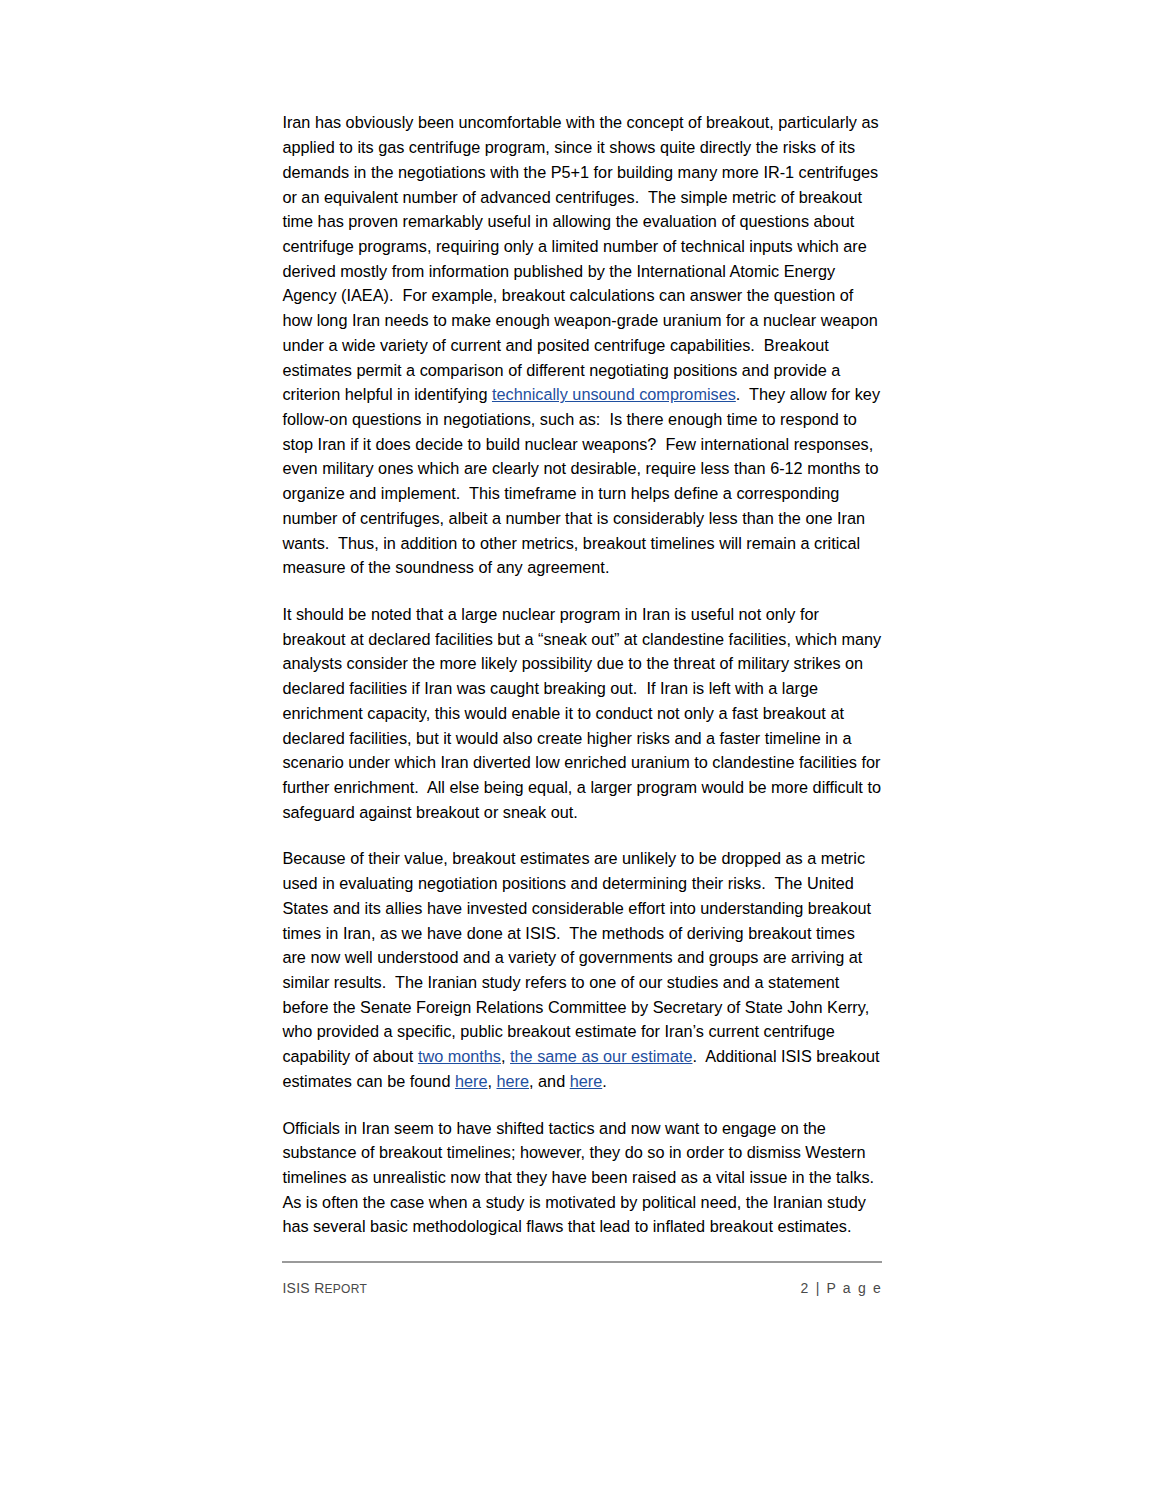Iran has obviously been uncomfortable with the concept of breakout, particularly as applied to its gas centrifuge program, since it shows quite directly the risks of its demands in the negotiations with the P5+1 for building many more IR-1 centrifuges or an equivalent number of advanced centrifuges. The simple metric of breakout time has proven remarkably useful in allowing the evaluation of questions about centrifuge programs, requiring only a limited number of technical inputs which are derived mostly from information published by the International Atomic Energy Agency (IAEA). For example, breakout calculations can answer the question of how long Iran needs to make enough weapon-grade uranium for a nuclear weapon under a wide variety of current and posited centrifuge capabilities. Breakout estimates permit a comparison of different negotiating positions and provide a criterion helpful in identifying technically unsound compromises. They allow for key follow-on questions in negotiations, such as: Is there enough time to respond to stop Iran if it does decide to build nuclear weapons? Few international responses, even military ones which are clearly not desirable, require less than 6-12 months to organize and implement. This timeframe in turn helps define a corresponding number of centrifuges, albeit a number that is considerably less than the one Iran wants. Thus, in addition to other metrics, breakout timelines will remain a critical measure of the soundness of any agreement.
It should be noted that a large nuclear program in Iran is useful not only for breakout at declared facilities but a “sneak out” at clandestine facilities, which many analysts consider the more likely possibility due to the threat of military strikes on declared facilities if Iran was caught breaking out. If Iran is left with a large enrichment capacity, this would enable it to conduct not only a fast breakout at declared facilities, but it would also create higher risks and a faster timeline in a scenario under which Iran diverted low enriched uranium to clandestine facilities for further enrichment. All else being equal, a larger program would be more difficult to safeguard against breakout or sneak out.
Because of their value, breakout estimates are unlikely to be dropped as a metric used in evaluating negotiation positions and determining their risks. The United States and its allies have invested considerable effort into understanding breakout times in Iran, as we have done at ISIS. The methods of deriving breakout times are now well understood and a variety of governments and groups are arriving at similar results. The Iranian study refers to one of our studies and a statement before the Senate Foreign Relations Committee by Secretary of State John Kerry, who provided a specific, public breakout estimate for Iran’s current centrifuge capability of about two months, the same as our estimate. Additional ISIS breakout estimates can be found here, here, and here.
Officials in Iran seem to have shifted tactics and now want to engage on the substance of breakout timelines; however, they do so in order to dismiss Western timelines as unrealistic now that they have been raised as a vital issue in the talks. As is often the case when a study is motivated by political need, the Iranian study has several basic methodological flaws that lead to inflated breakout estimates.
ISIS REPORT
2 | P a g e